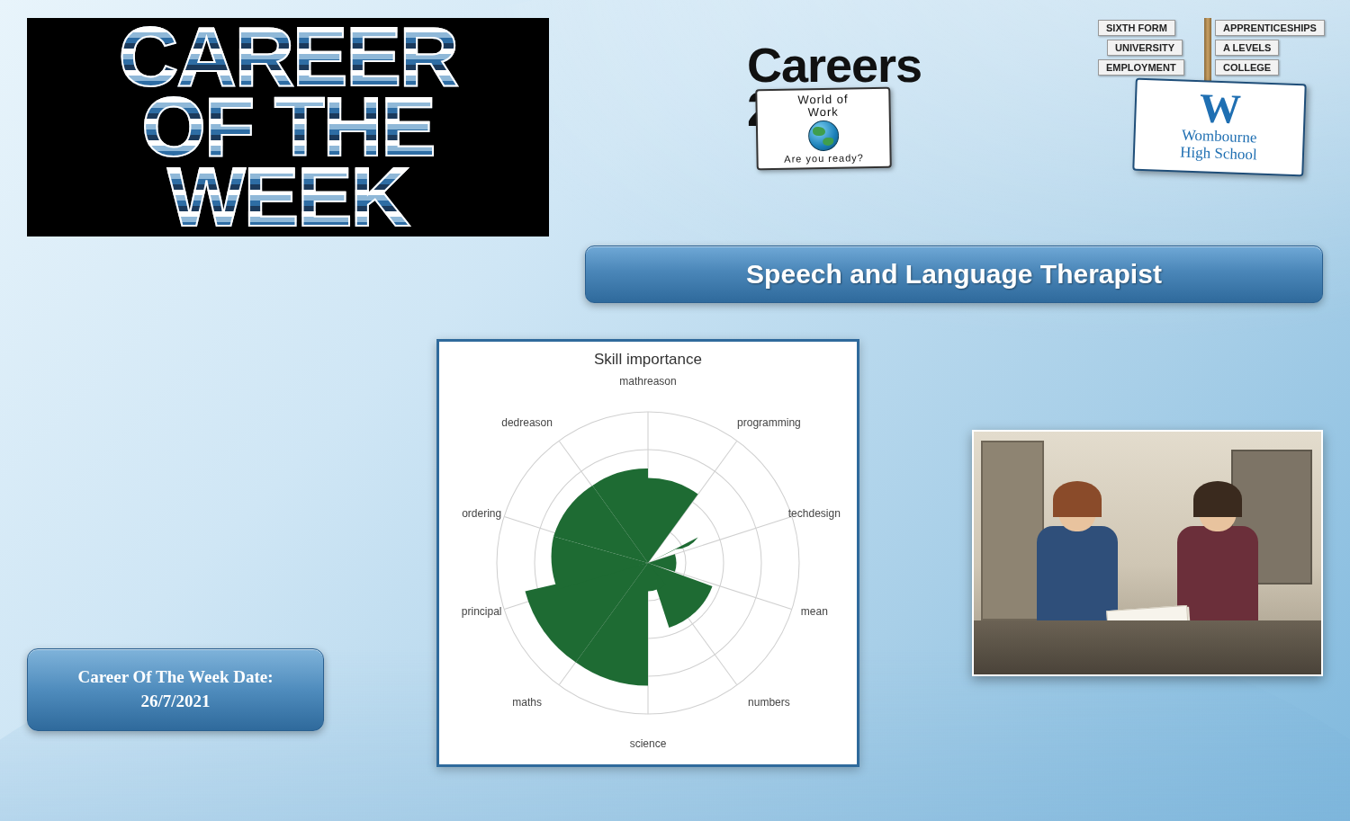Career
of the
Week
Careers
2020
Sixth Form
Apprenticeships
University
A Levels
Employment
College
World of
Work
Are you ready?
W
Wombourne
High School
Speech and Language Therapist
Career Of The Week Date:
26/7/2021
Skill importance
mathreason programming techdesign mean numbers science maths principal ordering dedreason